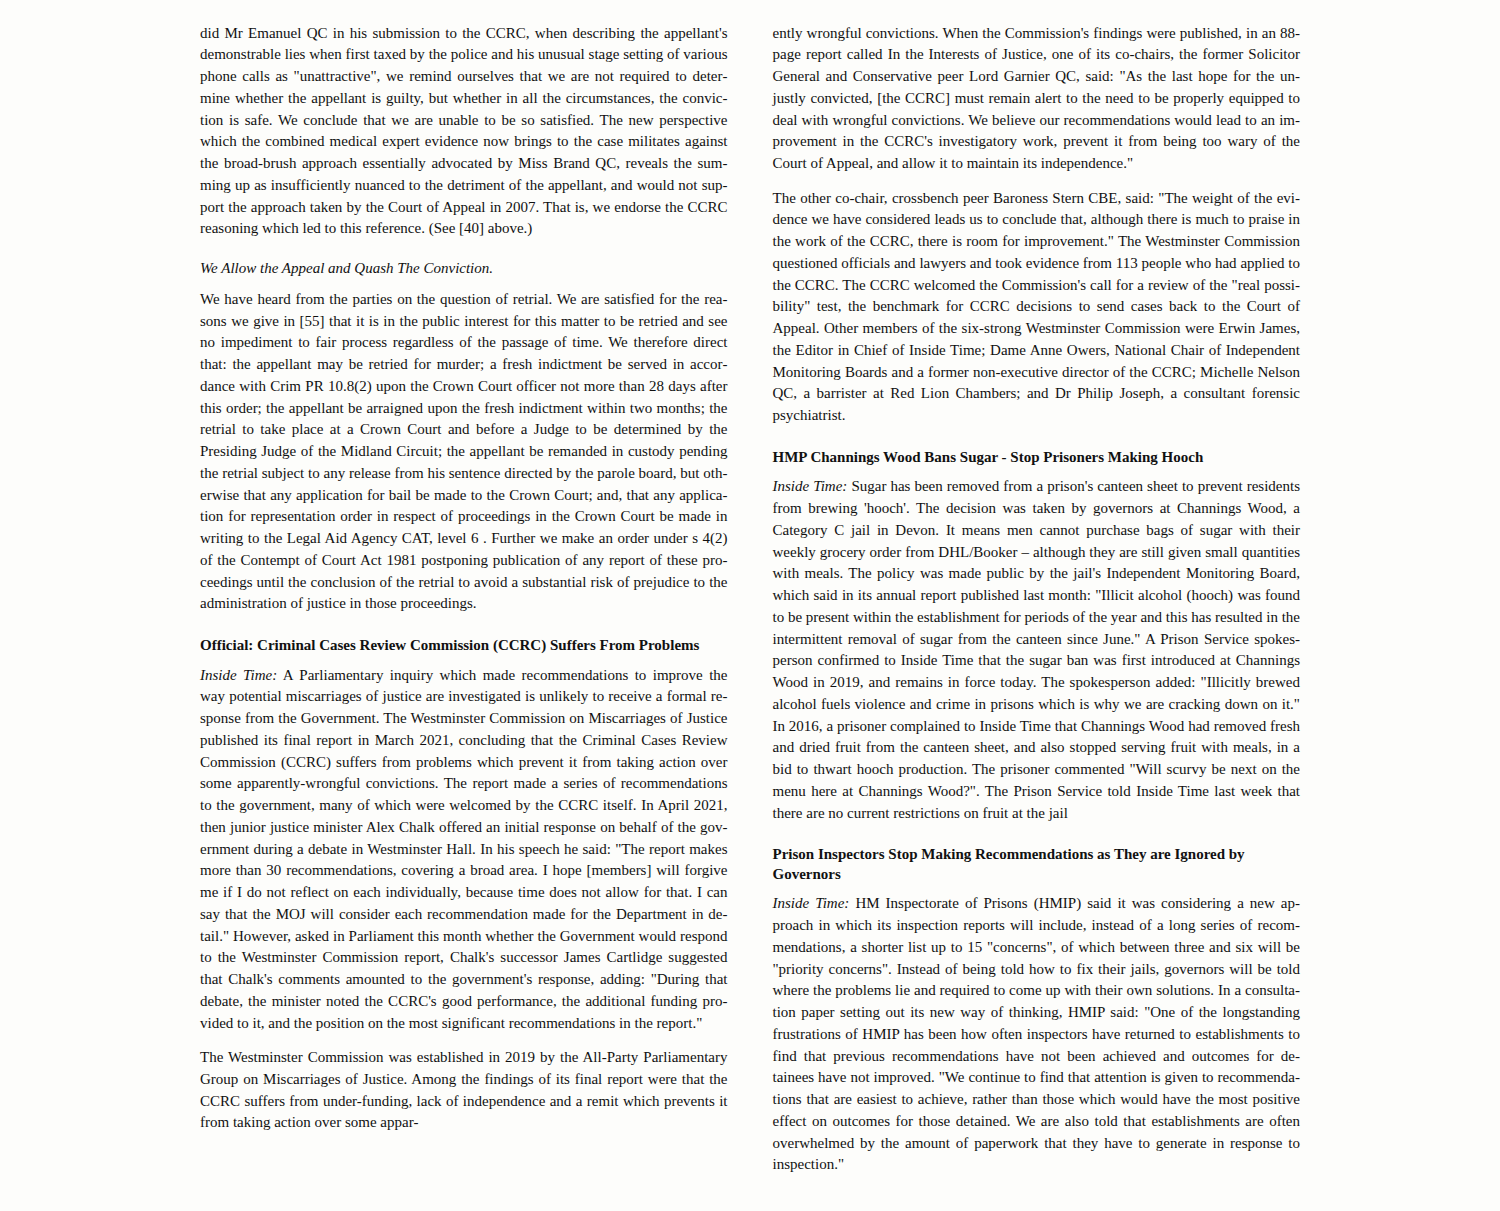did Mr Emanuel QC in his submission to the CCRC, when describing the appellant's demonstrable lies when first taxed by the police and his unusual stage setting of various phone calls as "unattractive", we remind ourselves that we are not required to determine whether the appellant is guilty, but whether in all the circumstances, the conviction is safe. We conclude that we are unable to be so satisfied. The new perspective which the combined medical expert evidence now brings to the case militates against the broad-brush approach essentially advocated by Miss Brand QC, reveals the summing up as insufficiently nuanced to the detriment of the appellant, and would not support the approach taken by the Court of Appeal in 2007. That is, we endorse the CCRC reasoning which led to this reference. (See [40] above.)
We Allow the Appeal and Quash The Conviction.
We have heard from the parties on the question of retrial. We are satisfied for the reasons we give in [55] that it is in the public interest for this matter to be retried and see no impediment to fair process regardless of the passage of time. We therefore direct that: the appellant may be retried for murder; a fresh indictment be served in accordance with Crim PR 10.8(2) upon the Crown Court officer not more than 28 days after this order; the appellant be arraigned upon the fresh indictment within two months; the retrial to take place at a Crown Court and before a Judge to be determined by the Presiding Judge of the Midland Circuit; the appellant be remanded in custody pending the retrial subject to any release from his sentence directed by the parole board, but otherwise that any application for bail be made to the Crown Court; and, that any application for representation order in respect of proceedings in the Crown Court be made in writing to the Legal Aid Agency CAT, level 6 . Further we make an order under s 4(2) of the Contempt of Court Act 1981 postponing publication of any report of these proceedings until the conclusion of the retrial to avoid a substantial risk of prejudice to the administration of justice in those proceedings.
Official: Criminal Cases Review Commission (CCRC) Suffers From Problems
Inside Time: A Parliamentary inquiry which made recommendations to improve the way potential miscarriages of justice are investigated is unlikely to receive a formal response from the Government. The Westminster Commission on Miscarriages of Justice published its final report in March 2021, concluding that the Criminal Cases Review Commission (CCRC) suffers from problems which prevent it from taking action over some apparently-wrongful convictions. The report made a series of recommendations to the government, many of which were welcomed by the CCRC itself. In April 2021, then junior justice minister Alex Chalk offered an initial response on behalf of the government during a debate in Westminster Hall. In his speech he said: "The report makes more than 30 recommendations, covering a broad area. I hope [members] will forgive me if I do not reflect on each individually, because time does not allow for that. I can say that the MOJ will consider each recommendation made for the Department in detail." However, asked in Parliament this month whether the Government would respond to the Westminster Commission report, Chalk's successor James Cartlidge suggested that Chalk's comments amounted to the government's response, adding: "During that debate, the minister noted the CCRC's good performance, the additional funding provided to it, and the position on the most significant recommendations in the report."
The Westminster Commission was established in 2019 by the All-Party Parliamentary Group on Miscarriages of Justice. Among the findings of its final report were that the CCRC suffers from under-funding, lack of independence and a remit which prevents it from taking action over some appar-
ently wrongful convictions. When the Commission's findings were published, in an 88-page report called In the Interests of Justice, one of its co-chairs, the former Solicitor General and Conservative peer Lord Garnier QC, said: "As the last hope for the unjustly convicted, [the CCRC] must remain alert to the need to be properly equipped to deal with wrongful convictions. We believe our recommendations would lead to an improvement in the CCRC's investigatory work, prevent it from being too wary of the Court of Appeal, and allow it to maintain its independence."
The other co-chair, crossbench peer Baroness Stern CBE, said: "The weight of the evidence we have considered leads us to conclude that, although there is much to praise in the work of the CCRC, there is room for improvement." The Westminster Commission questioned officials and lawyers and took evidence from 113 people who had applied to the CCRC. The CCRC welcomed the Commission's call for a review of the "real possibility" test, the benchmark for CCRC decisions to send cases back to the Court of Appeal. Other members of the six-strong Westminster Commission were Erwin James, the Editor in Chief of Inside Time; Dame Anne Owers, National Chair of Independent Monitoring Boards and a former non-executive director of the CCRC; Michelle Nelson QC, a barrister at Red Lion Chambers; and Dr Philip Joseph, a consultant forensic psychiatrist.
HMP Channings Wood Bans Sugar - Stop Prisoners Making Hooch
Inside Time: Sugar has been removed from a prison's canteen sheet to prevent residents from brewing 'hooch'. The decision was taken by governors at Channings Wood, a Category C jail in Devon. It means men cannot purchase bags of sugar with their weekly grocery order from DHL/Booker – although they are still given small quantities with meals. The policy was made public by the jail's Independent Monitoring Board, which said in its annual report published last month: "Illicit alcohol (hooch) was found to be present within the establishment for periods of the year and this has resulted in the intermittent removal of sugar from the canteen since June." A Prison Service spokesperson confirmed to Inside Time that the sugar ban was first introduced at Channings Wood in 2019, and remains in force today. The spokesperson added: "Illicitly brewed alcohol fuels violence and crime in prisons which is why we are cracking down on it." In 2016, a prisoner complained to Inside Time that Channings Wood had removed fresh and dried fruit from the canteen sheet, and also stopped serving fruit with meals, in a bid to thwart hooch production. The prisoner commented "Will scurvy be next on the menu here at Channings Wood?". The Prison Service told Inside Time last week that there are no current restrictions on fruit at the jail
Prison Inspectors Stop Making Recommendations as They are Ignored by Governors
Inside Time: HM Inspectorate of Prisons (HMIP) said it was considering a new approach in which its inspection reports will include, instead of a long series of recommendations, a shorter list up to 15 "concerns", of which between three and six will be "priority concerns". Instead of being told how to fix their jails, governors will be told where the problems lie and required to come up with their own solutions. In a consultation paper setting out its new way of thinking, HMIP said: "One of the longstanding frustrations of HMIP has been how often inspectors have returned to establishments to find that previous recommendations have not been achieved and outcomes for detainees have not improved. "We continue to find that attention is given to recommendations that are easiest to achieve, rather than those which would have the most positive effect on outcomes for those detained. We are also told that establishments are often overwhelmed by the amount of paperwork that they have to generate in response to inspection."